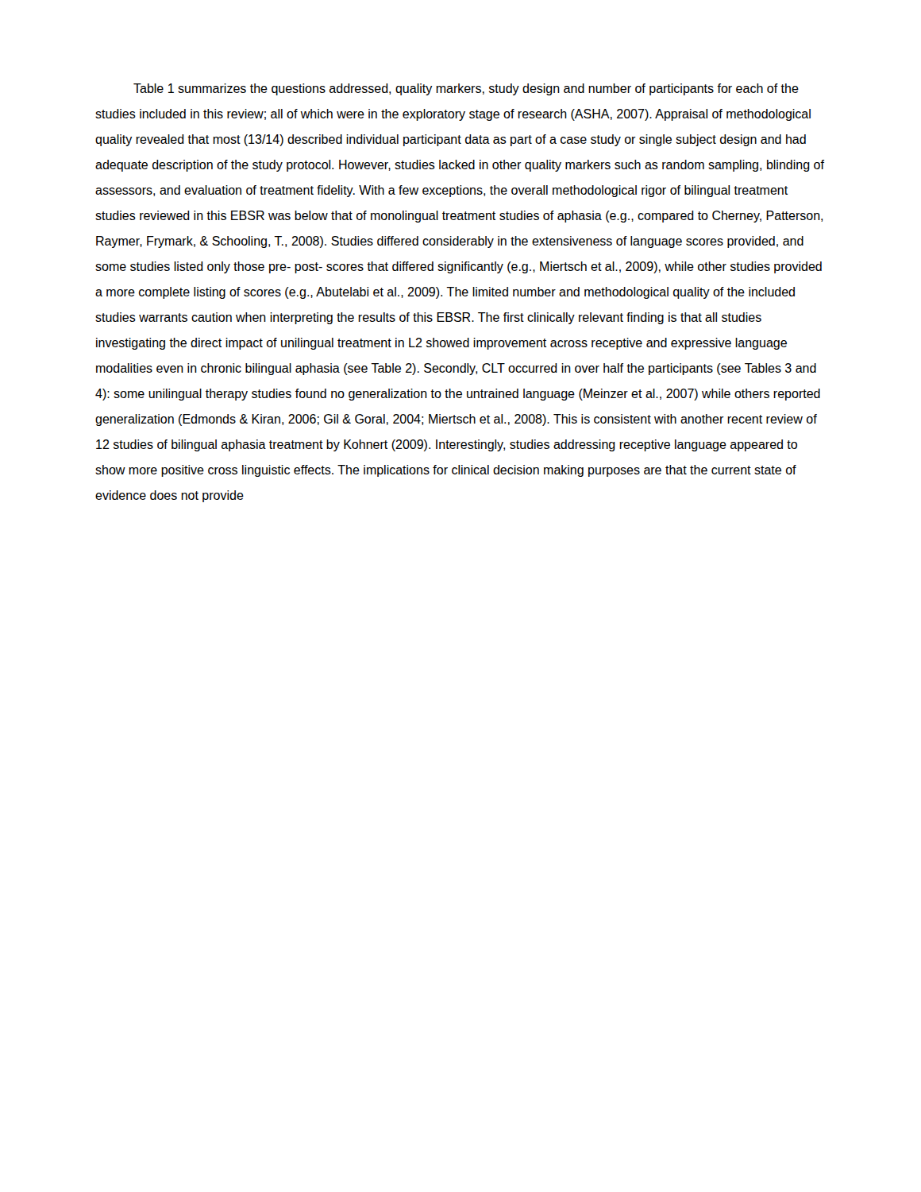Table 1 summarizes the questions addressed, quality markers, study design and number of participants for each of the studies included in this review; all of which were in the exploratory stage of research (ASHA, 2007). Appraisal of methodological quality revealed that most (13/14) described individual participant data as part of a case study or single subject design and had adequate description of the study protocol. However, studies lacked in other quality markers such as random sampling, blinding of assessors, and evaluation of treatment fidelity. With a few exceptions, the overall methodological rigor of bilingual treatment studies reviewed in this EBSR was below that of monolingual treatment studies of aphasia (e.g., compared to Cherney, Patterson, Raymer, Frymark, & Schooling, T., 2008). Studies differed considerably in the extensiveness of language scores provided, and some studies listed only those pre- post- scores that differed significantly (e.g., Miertsch et al., 2009), while other studies provided a more complete listing of scores (e.g., Abutelabi et al., 2009). The limited number and methodological quality of the included studies warrants caution when interpreting the results of this EBSR. The first clinically relevant finding is that all studies investigating the direct impact of unilingual treatment in L2 showed improvement across receptive and expressive language modalities even in chronic bilingual aphasia (see Table 2). Secondly, CLT occurred in over half the participants (see Tables 3 and 4): some unilingual therapy studies found no generalization to the untrained language (Meinzer et al., 2007) while others reported generalization (Edmonds & Kiran, 2006; Gil & Goral, 2004; Miertsch et al., 2008). This is consistent with another recent review of 12 studies of bilingual aphasia treatment by Kohnert (2009). Interestingly, studies addressing receptive language appeared to show more positive cross linguistic effects. The implications for clinical decision making purposes are that the current state of evidence does not provide